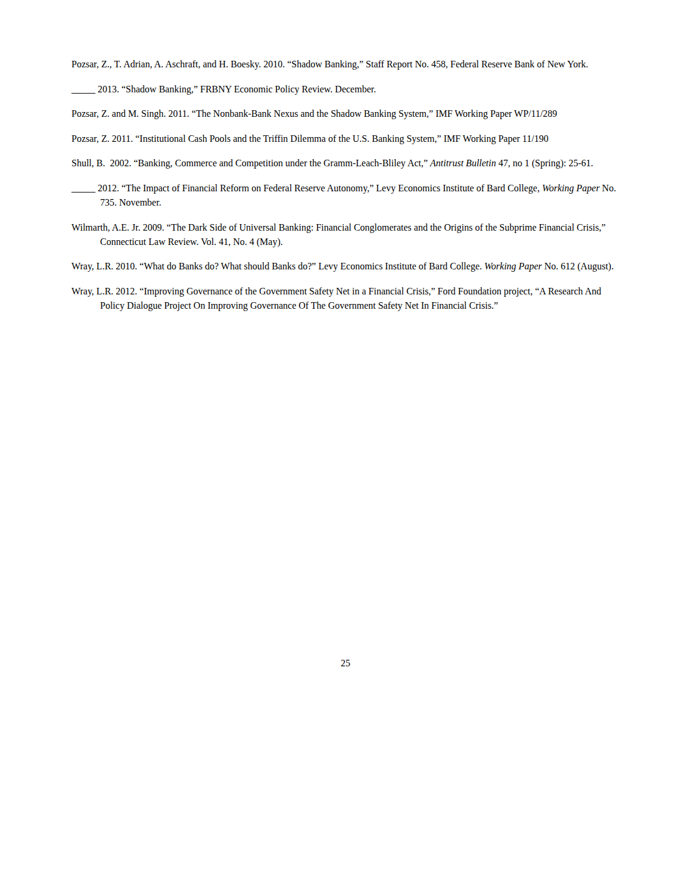Pozsar, Z., T. Adrian, A. Aschraft, and H. Boesky. 2010. “Shadow Banking,” Staff Report No. 458, Federal Reserve Bank of New York.
_____ 2013. “Shadow Banking,” FRBNY Economic Policy Review. December.
Pozsar, Z. and M. Singh. 2011. “The Nonbank-Bank Nexus and the Shadow Banking System,” IMF Working Paper WP/11/289
Pozsar, Z. 2011. “Institutional Cash Pools and the Triffin Dilemma of the U.S. Banking System,” IMF Working Paper 11/190
Shull, B. 2002. “Banking, Commerce and Competition under the Gramm-Leach-Bliley Act,” Antitrust Bulletin 47, no 1 (Spring): 25-61.
_____ 2012. “The Impact of Financial Reform on Federal Reserve Autonomy,” Levy Economics Institute of Bard College, Working Paper No. 735. November.
Wilmarth, A.E. Jr. 2009. “The Dark Side of Universal Banking: Financial Conglomerates and the Origins of the Subprime Financial Crisis,” Connecticut Law Review. Vol. 41, No. 4 (May).
Wray, L.R. 2010. “What do Banks do? What should Banks do?” Levy Economics Institute of Bard College. Working Paper No. 612 (August).
Wray, L.R. 2012. “Improving Governance of the Government Safety Net in a Financial Crisis,” Ford Foundation project, “A Research And Policy Dialogue Project On Improving Governance Of The Government Safety Net In Financial Crisis.”
25